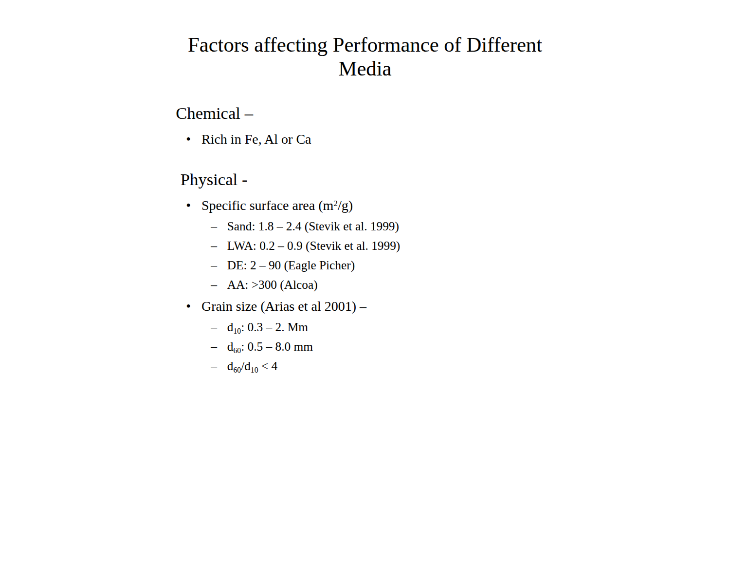Factors affecting Performance of Different Media
Chemical –
Rich in Fe, Al or Ca
Physical -
Specific surface area (m2/g)
Sand: 1.8 – 2.4 (Stevik et al. 1999)
LWA: 0.2 – 0.9 (Stevik et al. 1999)
DE: 2 – 90 (Eagle Picher)
AA: >300 (Alcoa)
Grain size (Arias et al 2001) –
d10: 0.3 – 2. Mm
d60: 0.5 – 8.0 mm
d60/d10 < 4